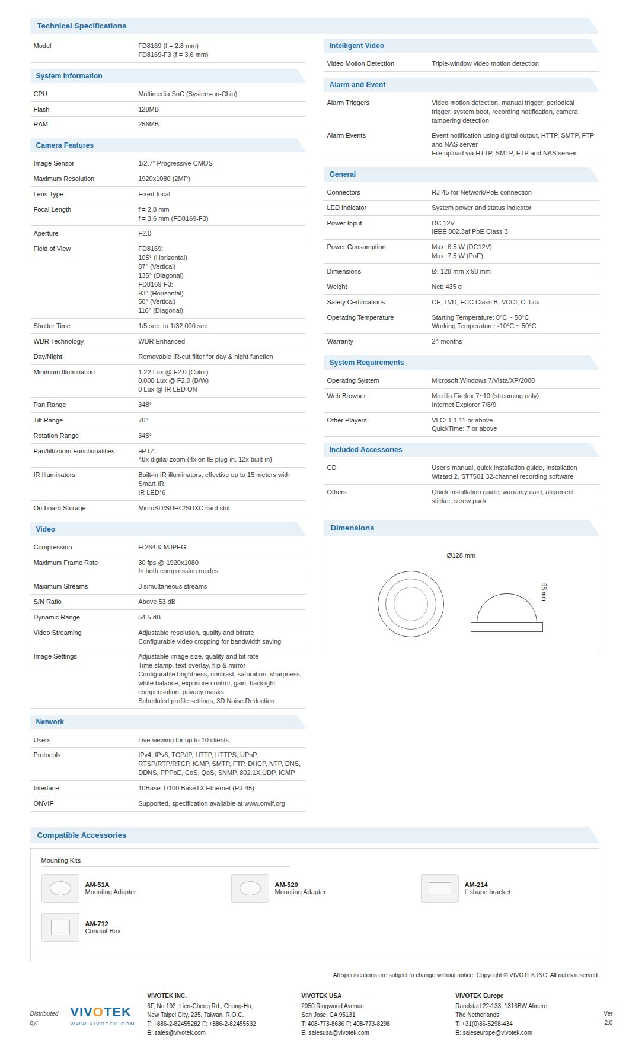Technical Specifications
| Model | FD8169 (f = 2.8 mm) FD8169-F3 (f = 3.6 mm) |
System Information
| CPU | Multimedia SoC (System-on-Chip) |
| Flash | 128MB |
| RAM | 256MB |
Camera Features
| Image Sensor | 1/2.7" Progressive CMOS |
| Maximum Resolution | 1920x1080 (2MP) |
| Lens Type | Fixed-focal |
| Focal Length | f = 2.8 mm f = 3.6 mm (FD8169-F3) |
| Aperture | F2.0 |
| Field of View | FD8169: 105° (Horizontal) 87° (Vertical) 135° (Diagonal) FD8169-F3: 93° (Horizontal) 50° (Vertical) 116° (Diagonal) |
| Shutter Time | 1/5 sec. to 1/32,000 sec. |
| WDR Technology | WDR Enhanced |
| Day/Night | Removable IR-cut filter for day & night function |
| Minimum Illumination | 1.22 Lux @ F2.0 (Color) 0.008 Lux @ F2.0 (B/W) 0 Lux @ IR LED ON |
| Pan Range | 348° |
| Tilt Range | 70° |
| Rotation Range | 345° |
| Pan/tilt/zoom Functionalities | ePTZ: 48x digital zoom (4x on IE plug-in, 12x built-in) |
| IR Illuminators | Built-in IR illuminators, effective up to 15 meters with Smart IR IR LED*6 |
| On-board Storage | MicroSD/SDHC/SDXC card slot |
Video
| Compression | H.264 & MJPEG |
| Maximum Frame Rate | 30 fps @ 1920x1080 In both compression modes |
| Maximum Streams | 3 simultaneous streams |
| S/N Ratio | Above 53 dB |
| Dynamic Range | 54.5 dB |
| Video Streaming | Adjustable resolution, quality and bitrate Configurable video cropping for bandwidth saving |
| Image Settings | Adjustable image size, quality and bit rate Time stamp, text overlay, flip & mirror Configurable brightness, contrast, saturation, sharpness, white balance, exposure control, gain, backlight compensation, privacy masks Scheduled profile settings, 3D Noise Reduction |
Network
| Users | Live viewing for up to 10 clients |
| Protocols | IPv4, IPv6, TCP/IP, HTTP, HTTPS, UPnP, RTSP/RTP/RTCP, IGMP, SMTP, FTP, DHCP, NTP, DNS, DDNS, PPPoE, CoS, QoS, SNMP, 802.1X,UDP, ICMP |
| Interface | 10Base-T/100 BaseTX Ethernet (RJ-45) |
| ONVIF | Supported, specification available at www.onvif.org |
Intelligent Video
| Video Motion Detection | Triple-window video motion detection |
Alarm and Event
| Alarm Triggers | Video motion detection, manual trigger, periodical trigger, system boot, recording notification, camera tampering detection |
| Alarm Events | Event notification using digital output, HTTP, SMTP, FTP and NAS server File upload via HTTP, SMTP, FTP and NAS server |
General
| Connectors | RJ-45 for Network/PoE connection |
| LED Indicator | System power and status indicator |
| Power Input | DC 12V IEEE 802.3af PoE Class 3 |
| Power Consumption | Max: 6.5 W (DC12V) Max: 7.5 W (PoE) |
| Dimensions | Ø: 128 mm x 98 mm |
| Weight | Net: 435 g |
| Safety Certifications | CE, LVD, FCC Class B, VCCI, C-Tick |
| Operating Temperature | Starting Temperature: 0°C ~ 50°C Working Temperature: -10°C ~ 50°C |
| Warranty | 24 months |
System Requirements
| Operating System | Microsoft Windows 7/Vista/XP/2000 |
| Web Browser | Mozilla Firefox 7~10 (streaming only) Internet Explorer 7/8/9 |
| Other Players | VLC: 1.1.11 or above QuickTime: 7 or above |
Included Accessories
| CD | User's manual, quick installation guide, Installation Wizard 2, ST7501 32-channel recording software |
| Others | Quick installation guide, warranty card, alignment sticker, screw pack |
Dimensions
Ø128 mm
98 mm
Compatible Accessories
Mounting Kits
AM-51A
Mounting Adapter
AM-520
Mounting Adapter
AM-214
L shape bracket
AM-712
Conduit Box
All specifications are subject to change without notice. Copyright © VIVOTEK INC. All rights reserved.
Distributed by:
VIVOTEK
WWW.VIVOTEK.COM
VIVOTEK INC. 6F, No.192, Lien-Cheng Rd., Chung-Ho,
New Taipei City, 235, Taiwan, R.O.C.
T: +886-2-82455282 F: +886-2-82455532
E: sales@vivotek.com
VIVOTEK USA 2050 Ringwood Avenue,
San Jose, CA 95131
T: 408-773-8686 F: 408-773-8298
E: salesusa@vivotek.com
VIVOTEK Europe Randstad 22-133, 1316BW Almere,
The Netherlands
T: +31(0)36-5298-434
E: saleseurope@vivotek.com
Ver 2.0